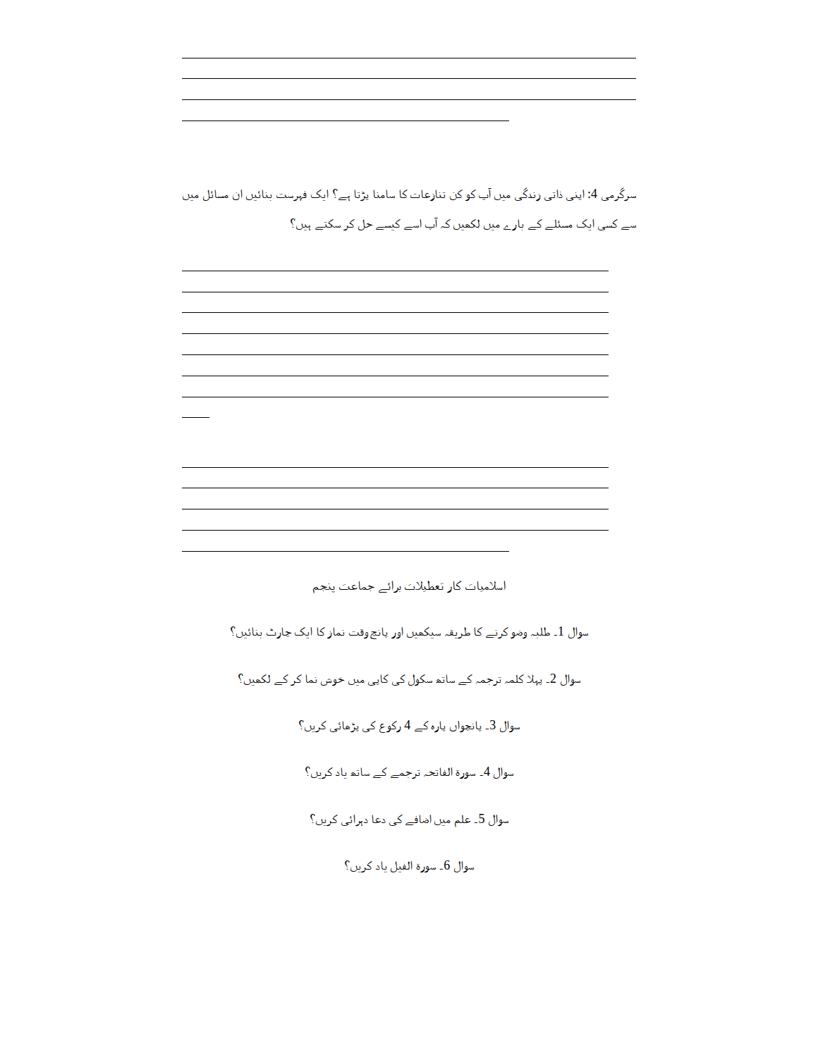سرگرمی 4: اپنی ذاتی زندگی میں آپ کو کن تنازعات کا سامنا پڑتا ہے؟ ایک فہرست بنائیں ان مسائل میں سے کسی ایک مسئلے کے بارے میں لکھیں کہ آپ اسے کیسے حل کر سکتے ہیں؟
اسلامیات کار تعطیلات برائے جماعت پنجم
سوال 1۔ طلبہ وضو کرنے کا طریقہ سیکھیں اور پانچ وقت نماز کا ایک چارٹ بنائیں؟
سوال 2۔ پہلا کلمہ ترجمہ کے ساتھ سکول کی کاپی میں خوش نما کر کے لکھیں؟
سوال 3۔ پانچواں پارہ کے 4 رکوع کی پڑھائی کریں؟
سوال 4۔ سورۃ الفاتحہ ترجمے کے ساتھ یاد کریں؟
سوال 5۔ علم میں اضافے کی دعا دہرائی کریں؟
سوال 6۔ سورۃ الفیل یاد کریں؟